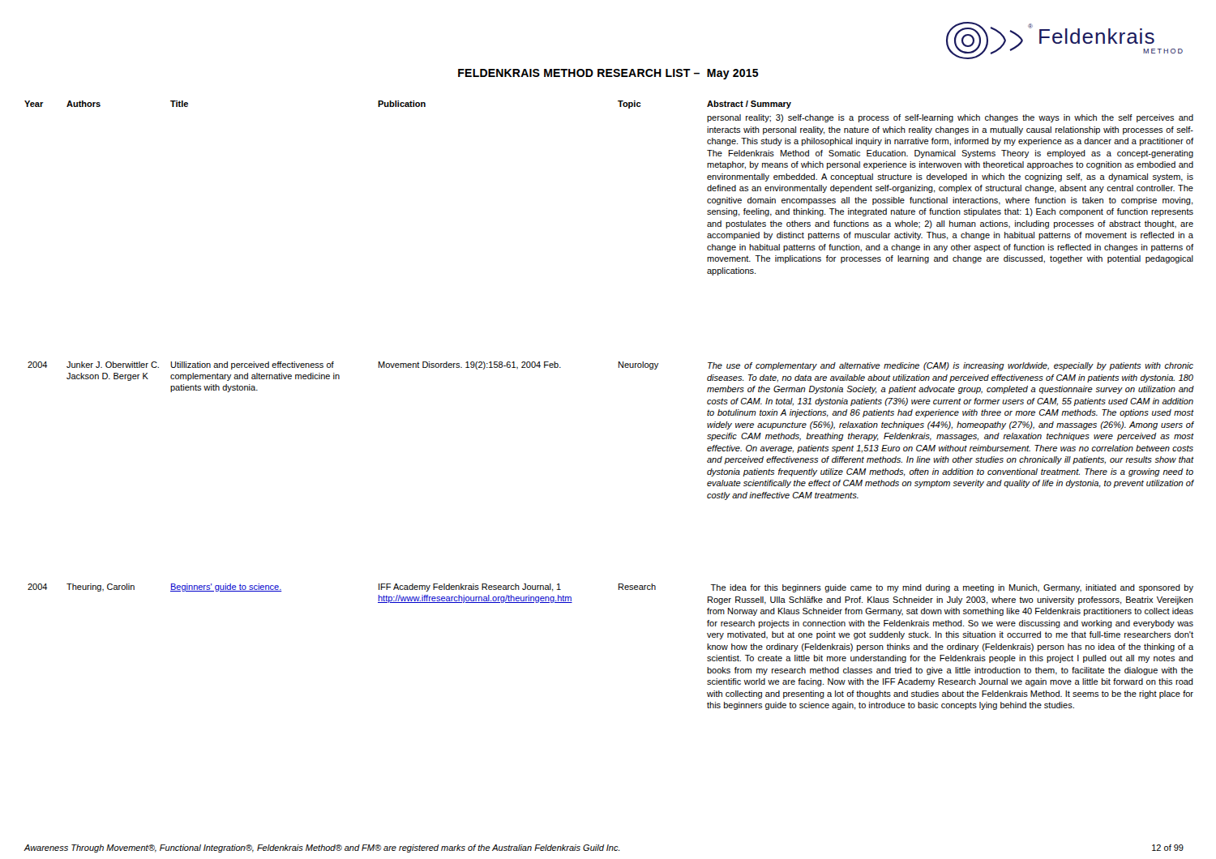®
Feldenkrais
METHOD
FELDENKRAIS METHOD RESEARCH LIST – May 2015
Year
Authors
Title
Publication
Topic
Abstract / Summary
personal reality; 3) self-change is a process of self-learning which changes the ways in which the self perceives and interacts with personal reality, the nature of which reality changes in a mutually causal relationship with processes of self-change. This study is a philosophical inquiry in narrative form, informed by my experience as a dancer and a practitioner of The Feldenkrais Method of Somatic Education. Dynamical Systems Theory is employed as a concept-generating metaphor, by means of which personal experience is interwoven with theoretical approaches to cognition as embodied and environmentally embedded. A conceptual structure is developed in which the cognizing self, as a dynamical system, is defined as an environmentally dependent self-organizing, complex of structural change, absent any central controller. The cognitive domain encompasses all the possible functional interactions, where function is taken to comprise moving, sensing, feeling, and thinking. The integrated nature of function stipulates that: 1) Each component of function represents and postulates the others and functions as a whole; 2) all human actions, including processes of abstract thought, are accompanied by distinct patterns of muscular activity. Thus, a change in habitual patterns of movement is reflected in a change in habitual patterns of function, and a change in any other aspect of function is reflected in changes in patterns of movement. The implications for processes of learning and change are discussed, together with potential pedagogical applications.
2004
Junker J. Oberwittler C. Jackson D. Berger K
Utillization and perceived effectiveness of complementary and alternative medicine in patients with dystonia.
Movement Disorders. 19(2):158-61, 2004 Feb.
Neurology
The use of complementary and alternative medicine (CAM) is increasing worldwide, especially by patients with chronic diseases. To date, no data are available about utilization and perceived effectiveness of CAM in patients with dystonia. 180 members of the German Dystonia Society, a patient advocate group, completed a questionnaire survey on utilization and costs of CAM. In total, 131 dystonia patients (73%) were current or former users of CAM, 55 patients used CAM in addition to botulinum toxin A injections, and 86 patients had experience with three or more CAM methods. The options used most widely were acupuncture (56%), relaxation techniques (44%), homeopathy (27%), and massages (26%). Among users of specific CAM methods, breathing therapy, Feldenkrais, massages, and relaxation techniques were perceived as most effective. On average, patients spent 1,513 Euro on CAM without reimbursement. There was no correlation between costs and perceived effectiveness of different methods. In line with other studies on chronically ill patients, our results show that dystonia patients frequently utilize CAM methods, often in addition to conventional treatment. There is a growing need to evaluate scientifically the effect of CAM methods on symptom severity and quality of life in dystonia, to prevent utilization of costly and ineffective CAM treatments.
2004
Theuring, Carolin
Beginners' guide to science.
IFF Academy Feldenkrais Research Journal, 1
http://www.iffresearchjournal.org/theuringeng.htm
Research
The idea for this beginners guide came to my mind during a meeting in Munich, Germany, initiated and sponsored by Roger Russell, Ulla Schläfke and Prof. Klaus Schneider in July 2003, where two university professors, Beatrix Vereijken from Norway and Klaus Schneider from Germany, sat down with something like 40 Feldenkrais practitioners to collect ideas for research projects in connection with the Feldenkrais method. So we were discussing and working and everybody was very motivated, but at one point we got suddenly stuck. In this situation it occurred to me that full-time researchers don't know how the ordinary (Feldenkrais) person thinks and the ordinary (Feldenkrais) person has no idea of the thinking of a scientist. To create a little bit more understanding for the Feldenkrais people in this project I pulled out all my notes and books from my research method classes and tried to give a little introduction to them, to facilitate the dialogue with the scientific world we are facing. Now with the IFF Academy Research Journal we again move a little bit forward on this road with collecting and presenting a lot of thoughts and studies about the Feldenkrais Method. It seems to be the right place for this beginners guide to science again, to introduce to basic concepts lying behind the studies.
Awareness Through Movement®, Functional Integration®, Feldenkrais Method® and FM® are registered marks of the Australian Feldenkrais Guild Inc.
12 of 99